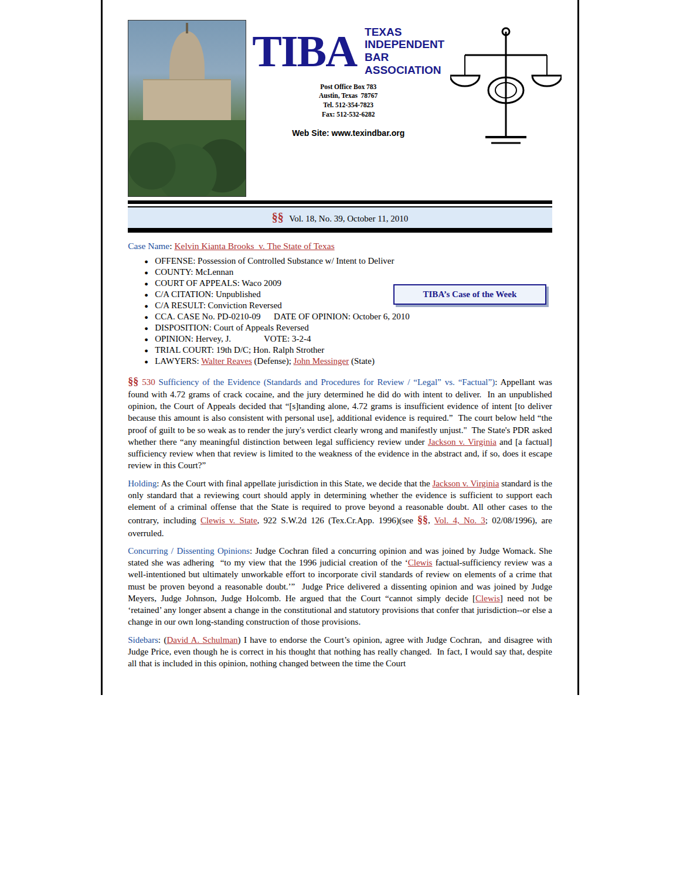TIBA
TEXAS INDEPENDENT
BAR ASSOCIATION
Post Office Box 783
Austin, Texas 78767
Tel. 512-354-7823
Fax: 512-532-6282
Web Site: www.texindbar.org
§§ Vol. 18, No. 39, October 11, 2010
Case Name: Kelvin Kianta Brooks v. The State of Texas
TIBA’s Case of the Week
OFFENSE: Possession of Controlled Substance w/ Intent to Deliver
COUNTY: McLennan
COURT OF APPEALS: Waco 2009
C/A CITATION: Unpublished
C/A RESULT: Conviction Reversed
CCA. CASE No. PD-0210-09 DATE OF OPINION: October 6, 2010
DISPOSITION: Court of Appeals Reversed
OPINION: Hervey, J. VOTE: 3-2-4
TRIAL COURT: 19th D/C; Hon. Ralph Strother
LAWYERS: Walter Reaves (Defense); John Messinger (State)
§§ 530 Sufficiency of the Evidence (Standards and Procedures for Review / “Legal” vs. “Factual”): Appellant was found with 4.72 grams of crack cocaine, and the jury determined he did do with intent to deliver. In an unpublished opinion, the Court of Appeals decided that “[s]tanding alone, 4.72 grams is insufficient evidence of intent [to deliver because this amount is also consistent with personal use], additional evidence is required.” The court below held “the proof of guilt to be so weak as to render the jury's verdict clearly wrong and manifestly unjust." The State's PDR asked whether there “any meaningful distinction between legal sufficiency review under Jackson v. Virginia and [a factual] sufficiency review when that review is limited to the weakness of the evidence in the abstract and, if so, does it escape review in this Court?”
Holding: As the Court with final appellate jurisdiction in this State, we decide that the Jackson v. Virginia standard is the only standard that a reviewing court should apply in determining whether the evidence is sufficient to support each element of a criminal offense that the State is required to prove beyond a reasonable doubt. All other cases to the contrary, including Clewis v. State, 922 S.W.2d 126 (Tex.Cr.App. 1996)(see §§, Vol. 4, No. 3; 02/08/1996), are overruled.
Concurring / Dissenting Opinions: Judge Cochran filed a concurring opinion and was joined by Judge Womack. She stated she was adhering “to my view that the 1996 judicial creation of the ‘Clewis factual-sufficiency review was a well-intentioned but ultimately unworkable effort to incorporate civil standards of review on elements of a crime that must be proven beyond a reasonable doubt.’” Judge Price delivered a dissenting opinion and was joined by Judge Meyers, Judge Johnson, Judge Holcomb. He argued that the Court “cannot simply decide [Clewis] need not be ‘retained’ any longer absent a change in the constitutional and statutory provisions that confer that jurisdiction--or else a change in our own long-standing construction of those provisions.
Sidebars: (David A. Schulman) I have to endorse the Court’s opinion, agree with Judge Cochran, and disagree with Judge Price, even though he is correct in his thought that nothing has really changed. In fact, I would say that, despite all that is included in this opinion, nothing changed between the time the Court